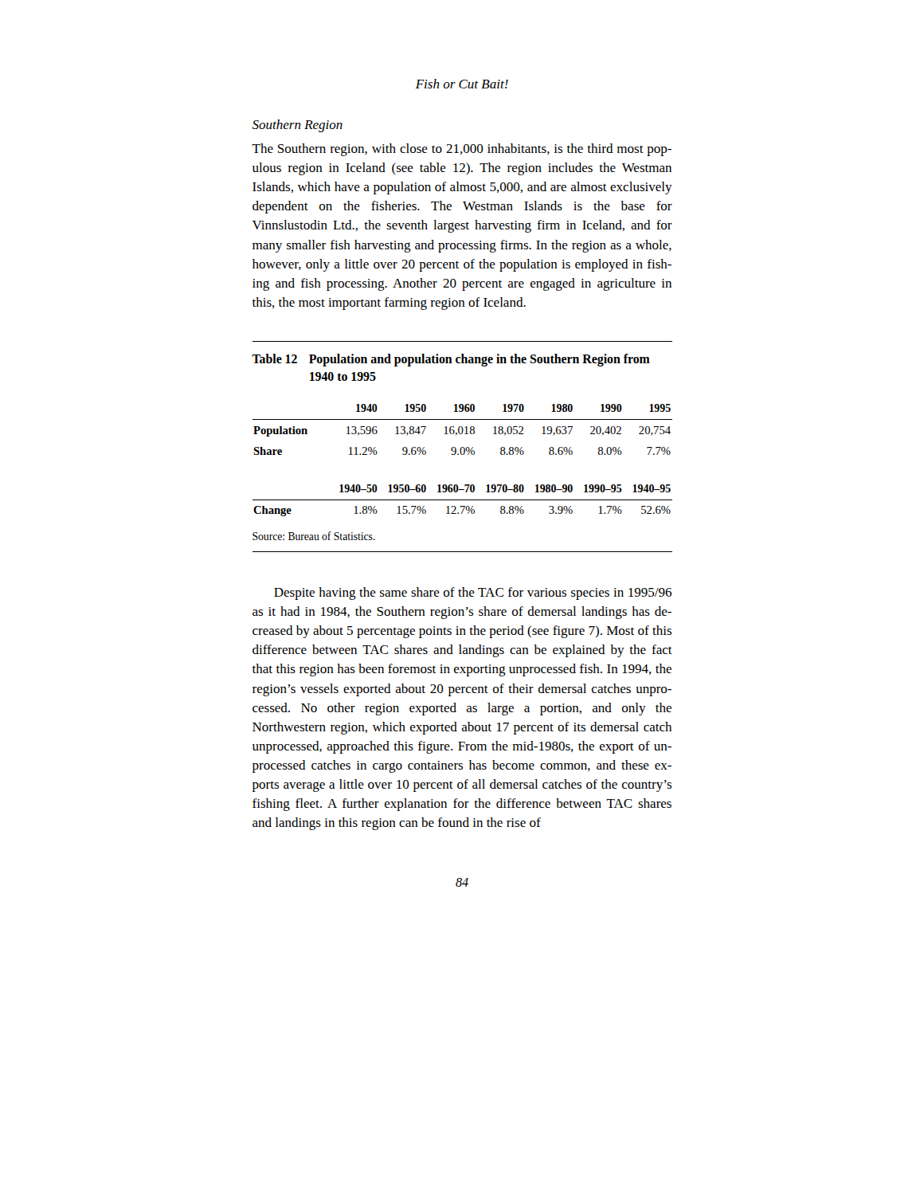Fish or Cut Bait!
Southern Region
The Southern region, with close to 21,000 inhabitants, is the third most populous region in Iceland (see table 12). The region includes the Westman Islands, which have a population of almost 5,000, and are almost exclusively dependent on the fisheries. The Westman Islands is the base for Vinnslustodin Ltd., the seventh largest harvesting firm in Iceland, and for many smaller fish harvesting and processing firms. In the region as a whole, however, only a little over 20 percent of the population is employed in fishing and fish processing. Another 20 percent are engaged in agriculture in this, the most important farming region of Iceland.
Table 12 Population and population change in the Southern Region from 1940 to 1995
| | 1940 | 1950 | 1960 | 1970 | 1980 | 1990 | 1995 |
| --- | --- | --- | --- | --- | --- | --- | --- |
| Population | 13,596 | 13,847 | 16,018 | 18,052 | 19,637 | 20,402 | 20,754 |
| Share | 11.2% | 9.6% | 9.0% | 8.8% | 8.6% | 8.0% | 7.7% |
| | 1940–50 | 1950–60 | 1960–70 | 1970–80 | 1980–90 | 1990–95 | 1940–95 |
| Change | 1.8% | 15.7% | 12.7% | 8.8% | 3.9% | 1.7% | 52.6% |
Source: Bureau of Statistics.
Despite having the same share of the TAC for various species in 1995/96 as it had in 1984, the Southern region’s share of demersal landings has decreased by about 5 percentage points in the period (see figure 7). Most of this difference between TAC shares and landings can be explained by the fact that this region has been foremost in exporting unprocessed fish. In 1994, the region’s vessels exported about 20 percent of their demersal catches unprocessed. No other region exported as large a portion, and only the Northwestern region, which exported about 17 percent of its demersal catch unprocessed, approached this figure. From the mid-1980s, the export of unprocessed catches in cargo containers has become common, and these exports average a little over 10 percent of all demersal catches of the country’s fishing fleet. A further explanation for the difference between TAC shares and landings in this region can be found in the rise of
84